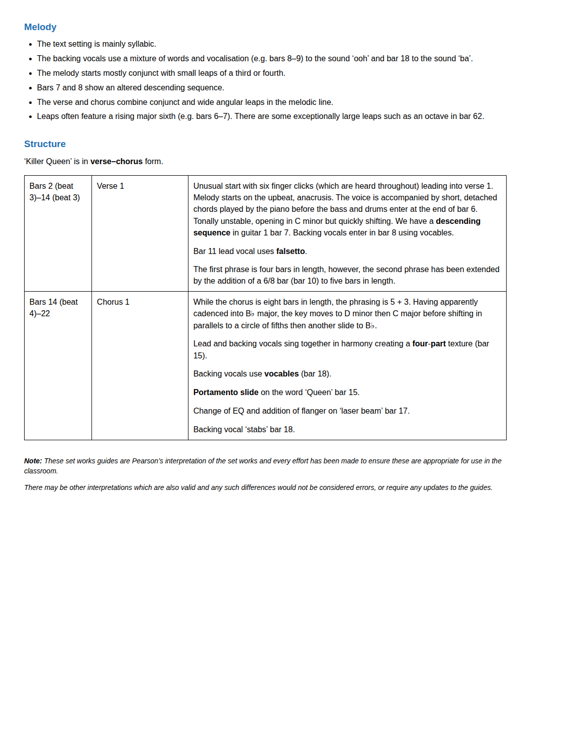Melody
The text setting is mainly syllabic.
The backing vocals use a mixture of words and vocalisation (e.g. bars 8–9) to the sound ‘ooh’ and bar 18 to the sound ‘ba’.
The melody starts mostly conjunct with small leaps of a third or fourth.
Bars 7 and 8 show an altered descending sequence.
The verse and chorus combine conjunct and wide angular leaps in the melodic line.
Leaps often feature a rising major sixth (e.g. bars 6–7). There are some exceptionally large leaps such as an octave in bar 62.
Structure
‘Killer Queen’ is in verse–chorus form.
| Bars 2 (beat 3)–14 (beat 3) | Verse 1 | Unusual start with six finger clicks (which are heard throughout) leading into verse 1. Melody starts on the upbeat, anacrusis. The voice is accompanied by short, detached chords played by the piano before the bass and drums enter at the end of bar 6. Tonally unstable, opening in C minor but quickly shifting. We have a descending sequence in guitar 1 bar 7. Backing vocals enter in bar 8 using vocables. Bar 11 lead vocal uses falsetto . The first phrase is four bars in length, however, the second phrase has been extended by the addition of a 6/8 bar (bar 10) to five bars in length. |
| Bars 14 (beat 4)–22 | Chorus 1 | While the chorus is eight bars in length, the phrasing is 5 + 3. Having apparently cadenced into B♭ major, the key moves to D minor then C major before shifting in parallels to a circle of fifths then another slide to B♭. Lead and backing vocals sing together in harmony creating a four - part texture (bar 15). Backing vocals use vocables (bar 18). Portamento slide on the word ‘Queen’ bar 15. Change of EQ and addition of flanger on ‘laser beam’ bar 17. Backing vocal ‘stabs’ bar 18. |
Note: These set works guides are Pearson’s interpretation of the set works and every effort has been made to ensure these are appropriate for use in the classroom.
There may be other interpretations which are also valid and any such differences would not be considered errors, or require any updates to the guides.